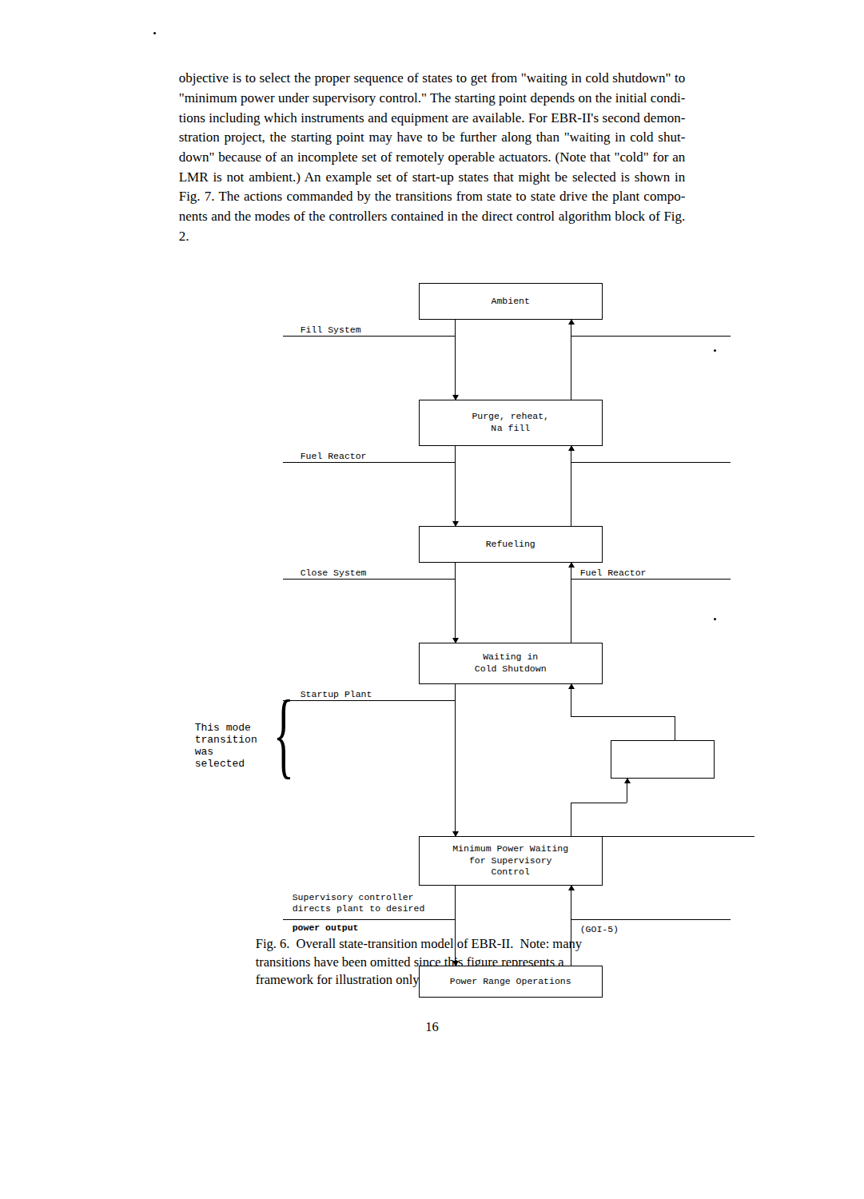objective is to select the proper sequence of states to get from "waiting in cold shutdown" to "minimum power under supervisory control." The starting point depends on the initial conditions including which instruments and equipment are available. For EBR-II's second demonstration project, the starting point may have to be further along than "waiting in cold shutdown" because of an incomplete set of remotely operable actuators. (Note that "cold" for an LMR is not ambient.) An example set of start-up states that might be selected is shown in Fig. 7. The actions commanded by the transitions from state to state drive the plant components and the modes of the controllers contained in the direct control algorithm block of Fig. 2.
Ambient
Fill System
Purge, reheat,
N a fill
Fuel Reactor
Refueling
Close System
Fuel Reactor
Waiting in
Cold Shutdown
Startup Plant
{
This mode
transition
was
selected
Minimum Power Waiting
for Supervisory
Control
Supervisory controller
directs plant to desired
power output
(GOI-5)
Power Range Operations
Fig. 6. Overall state-transition model of EBR-II. Note: many transitions have been omitted since this figure represents a framework for illustration only.
16